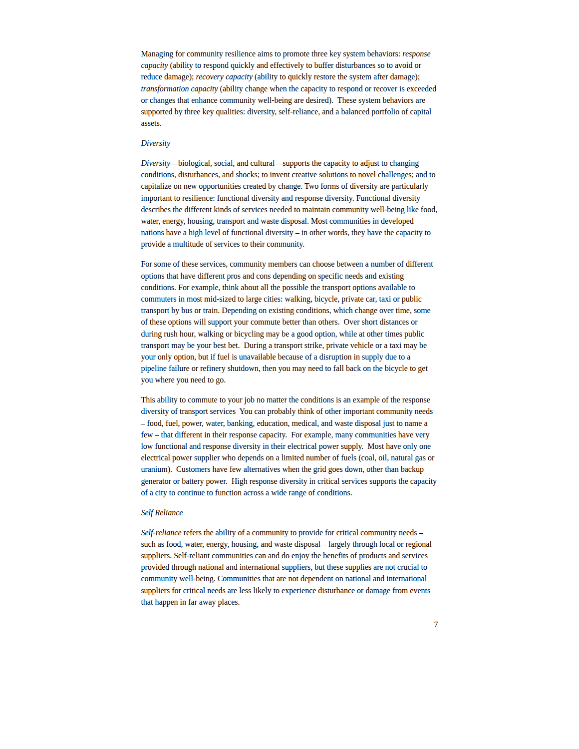Managing for community resilience aims to promote three key system behaviors: response capacity (ability to respond quickly and effectively to buffer disturbances so to avoid or reduce damage); recovery capacity (ability to quickly restore the system after damage); transformation capacity (ability change when the capacity to respond or recover is exceeded or changes that enhance community well-being are desired). These system behaviors are supported by three key qualities: diversity, self-reliance, and a balanced portfolio of capital assets.
Diversity
Diversity—biological, social, and cultural—supports the capacity to adjust to changing conditions, disturbances, and shocks; to invent creative solutions to novel challenges; and to capitalize on new opportunities created by change. Two forms of diversity are particularly important to resilience: functional diversity and response diversity. Functional diversity describes the different kinds of services needed to maintain community well-being like food, water, energy, housing, transport and waste disposal. Most communities in developed nations have a high level of functional diversity – in other words, they have the capacity to provide a multitude of services to their community.
For some of these services, community members can choose between a number of different options that have different pros and cons depending on specific needs and existing conditions. For example, think about all the possible the transport options available to commuters in most mid-sized to large cities: walking, bicycle, private car, taxi or public transport by bus or train. Depending on existing conditions, which change over time, some of these options will support your commute better than others. Over short distances or during rush hour, walking or bicycling may be a good option, while at other times public transport may be your best bet. During a transport strike, private vehicle or a taxi may be your only option, but if fuel is unavailable because of a disruption in supply due to a pipeline failure or refinery shutdown, then you may need to fall back on the bicycle to get you where you need to go.
This ability to commute to your job no matter the conditions is an example of the response diversity of transport services You can probably think of other important community needs – food, fuel, power, water, banking, education, medical, and waste disposal just to name a few – that different in their response capacity. For example, many communities have very low functional and response diversity in their electrical power supply. Most have only one electrical power supplier who depends on a limited number of fuels (coal, oil, natural gas or uranium). Customers have few alternatives when the grid goes down, other than backup generator or battery power. High response diversity in critical services supports the capacity of a city to continue to function across a wide range of conditions.
Self Reliance
Self-reliance refers the ability of a community to provide for critical community needs – such as food, water, energy, housing, and waste disposal – largely through local or regional suppliers. Self-reliant communities can and do enjoy the benefits of products and services provided through national and international suppliers, but these supplies are not crucial to community well-being. Communities that are not dependent on national and international suppliers for critical needs are less likely to experience disturbance or damage from events that happen in far away places.
7